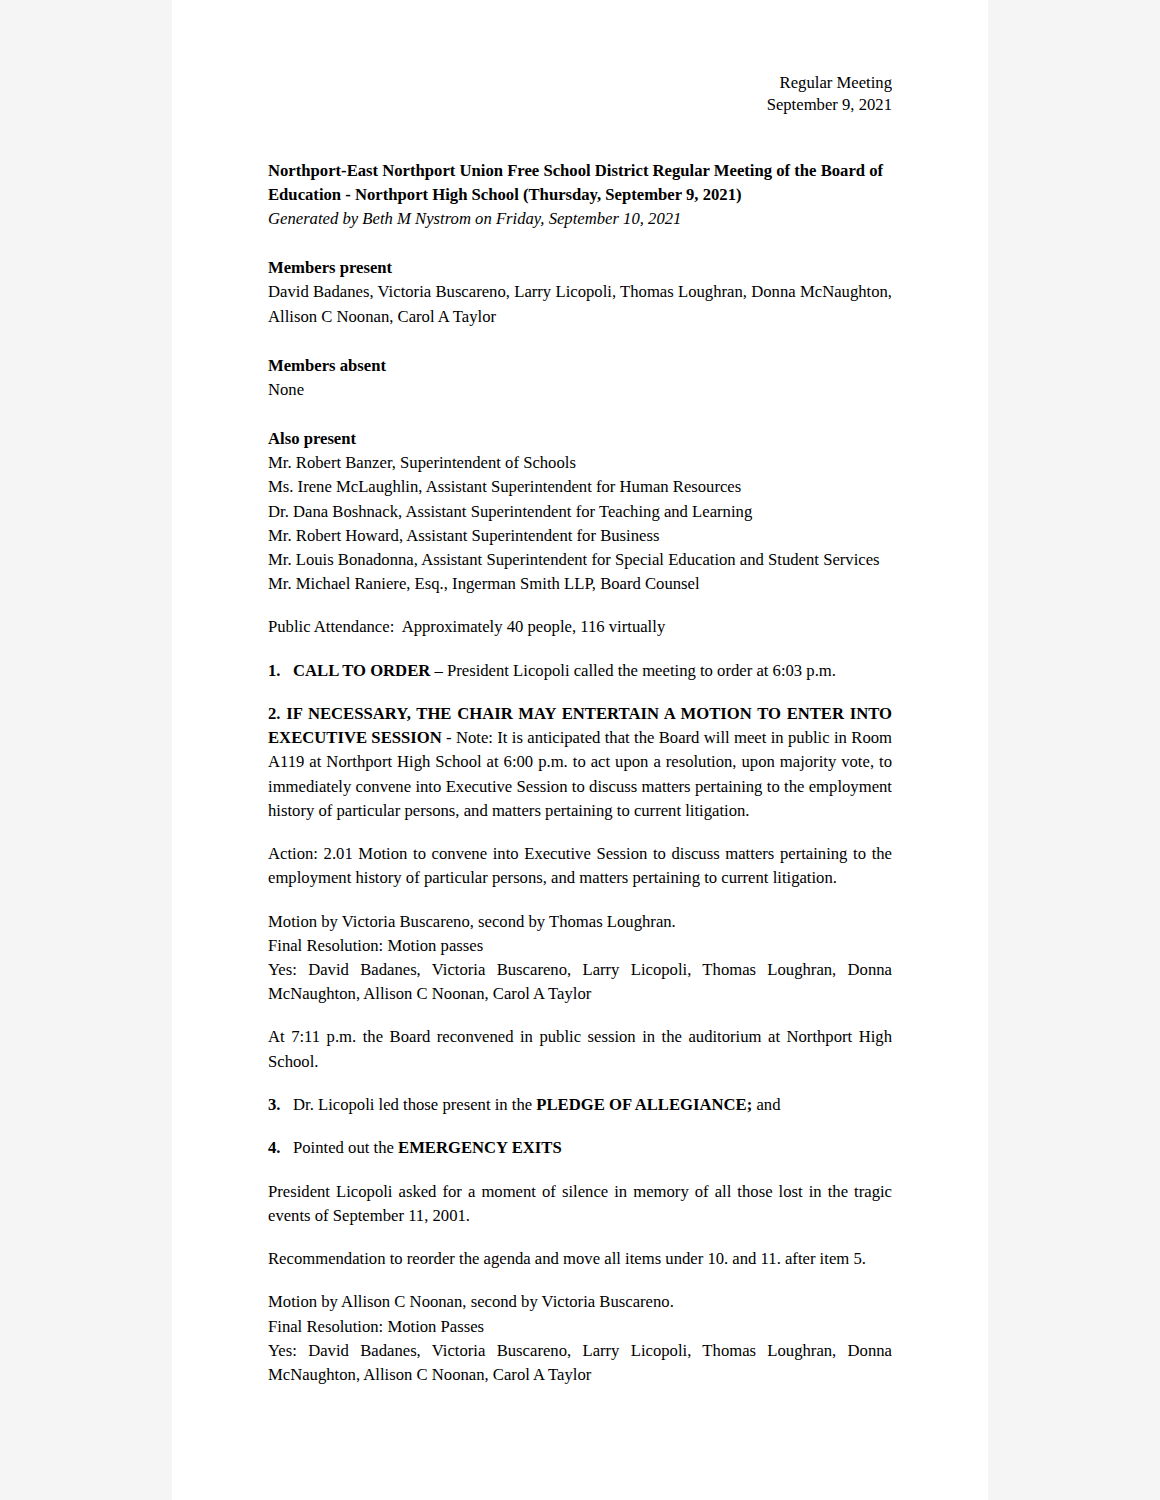Regular Meeting
September 9, 2021
Northport-East Northport Union Free School District Regular Meeting of the Board of Education - Northport High School (Thursday, September 9, 2021) Generated by Beth M Nystrom on Friday, September 10, 2021
Members present
David Badanes, Victoria Buscareno, Larry Licopoli, Thomas Loughran, Donna McNaughton, Allison C Noonan, Carol A Taylor
Members absent
None
Also present
Mr. Robert Banzer, Superintendent of Schools
Ms. Irene McLaughlin, Assistant Superintendent for Human Resources
Dr. Dana Boshnack, Assistant Superintendent for Teaching and Learning
Mr. Robert Howard, Assistant Superintendent for Business
Mr. Louis Bonadonna, Assistant Superintendent for Special Education and Student Services
Mr. Michael Raniere, Esq., Ingerman Smith LLP, Board Counsel
Public Attendance: Approximately 40 people, 116 virtually
1. CALL TO ORDER – President Licopoli called the meeting to order at 6:03 p.m.
2. IF NECESSARY, THE CHAIR MAY ENTERTAIN A MOTION TO ENTER INTO EXECUTIVE SESSION - Note: It is anticipated that the Board will meet in public in Room A119 at Northport High School at 6:00 p.m. to act upon a resolution, upon majority vote, to immediately convene into Executive Session to discuss matters pertaining to the employment history of particular persons, and matters pertaining to current litigation.
Action: 2.01 Motion to convene into Executive Session to discuss matters pertaining to the employment history of particular persons, and matters pertaining to current litigation.
Motion by Victoria Buscareno, second by Thomas Loughran. Final Resolution: Motion passes Yes: David Badanes, Victoria Buscareno, Larry Licopoli, Thomas Loughran, Donna McNaughton, Allison C Noonan, Carol A Taylor
At 7:11 p.m. the Board reconvened in public session in the auditorium at Northport High School.
3. Dr. Licopoli led those present in the PLEDGE OF ALLEGIANCE; and
4. Pointed out the EMERGENCY EXITS
President Licopoli asked for a moment of silence in memory of all those lost in the tragic events of September 11, 2001.
Recommendation to reorder the agenda and move all items under 10. and 11. after item 5.
Motion by Allison C Noonan, second by Victoria Buscareno. Final Resolution: Motion Passes Yes: David Badanes, Victoria Buscareno, Larry Licopoli, Thomas Loughran, Donna McNaughton, Allison C Noonan, Carol A Taylor